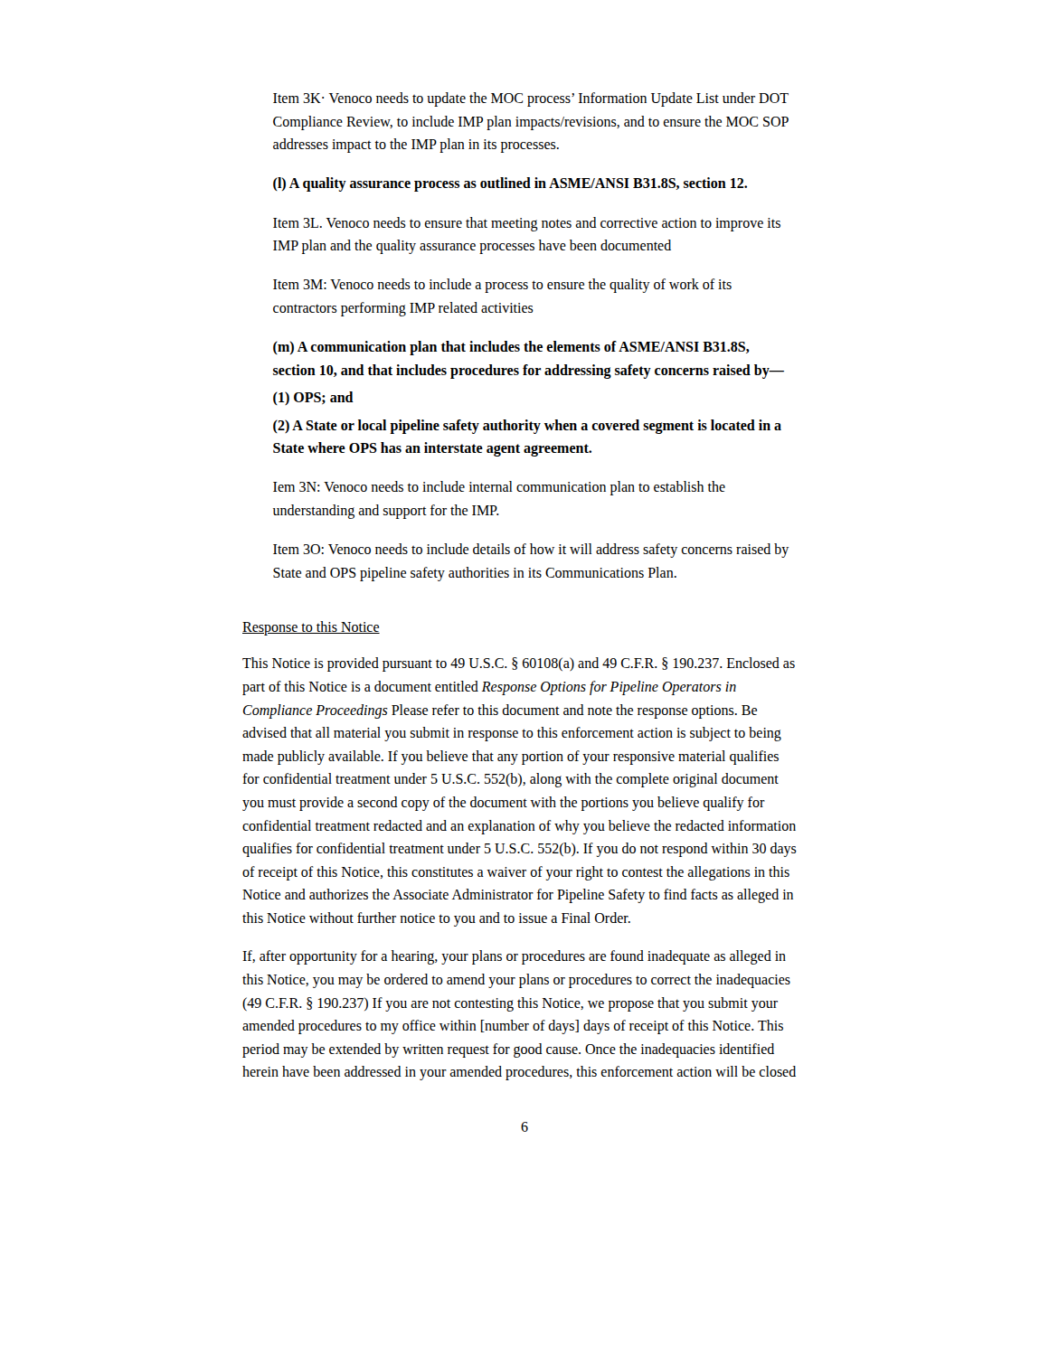Item 3K· Venoco needs to update the MOC process’ Information Update List under DOT Compliance Review, to include IMP plan impacts/revisions, and to ensure the MOC SOP addresses impact to the IMP plan in its processes.
(l) A quality assurance process as outlined in ASME/ANSI B31.8S, section 12.
Item 3L. Venoco needs to ensure that meeting notes and corrective action to improve its IMP plan and the quality assurance processes have been documented
Item 3M: Venoco needs to include a process to ensure the quality of work of its contractors performing IMP related activities
(m) A communication plan that includes the elements of ASME/ANSI B31.8S, section 10, and that includes procedures for addressing safety concerns raised by—
(1) OPS; and
(2) A State or local pipeline safety authority when a covered segment is located in a State where OPS has an interstate agent agreement.
Iem 3N: Venoco needs to include internal communication plan to establish the understanding and support for the IMP.
Item 3O: Venoco needs to include details of how it will address safety concerns raised by State and OPS pipeline safety authorities in its Communications Plan.
Response to this Notice
This Notice is provided pursuant to 49 U.S.C. § 60108(a) and 49 C.F.R. § 190.237. Enclosed as part of this Notice is a document entitled Response Options for Pipeline Operators in Compliance Proceedings Please refer to this document and note the response options. Be advised that all material you submit in response to this enforcement action is subject to being made publicly available. If you believe that any portion of your responsive material qualifies for confidential treatment under 5 U.S.C. 552(b), along with the complete original document you must provide a second copy of the document with the portions you believe qualify for confidential treatment redacted and an explanation of why you believe the redacted information qualifies for confidential treatment under 5 U.S.C. 552(b). If you do not respond within 30 days of receipt of this Notice, this constitutes a waiver of your right to contest the allegations in this Notice and authorizes the Associate Administrator for Pipeline Safety to find facts as alleged in this Notice without further notice to you and to issue a Final Order.
If, after opportunity for a hearing, your plans or procedures are found inadequate as alleged in this Notice, you may be ordered to amend your plans or procedures to correct the inadequacies (49 C.F.R. § 190.237) If you are not contesting this Notice, we propose that you submit your amended procedures to my office within [number of days] days of receipt of this Notice. This period may be extended by written request for good cause. Once the inadequacies identified herein have been addressed in your amended procedures, this enforcement action will be closed
6